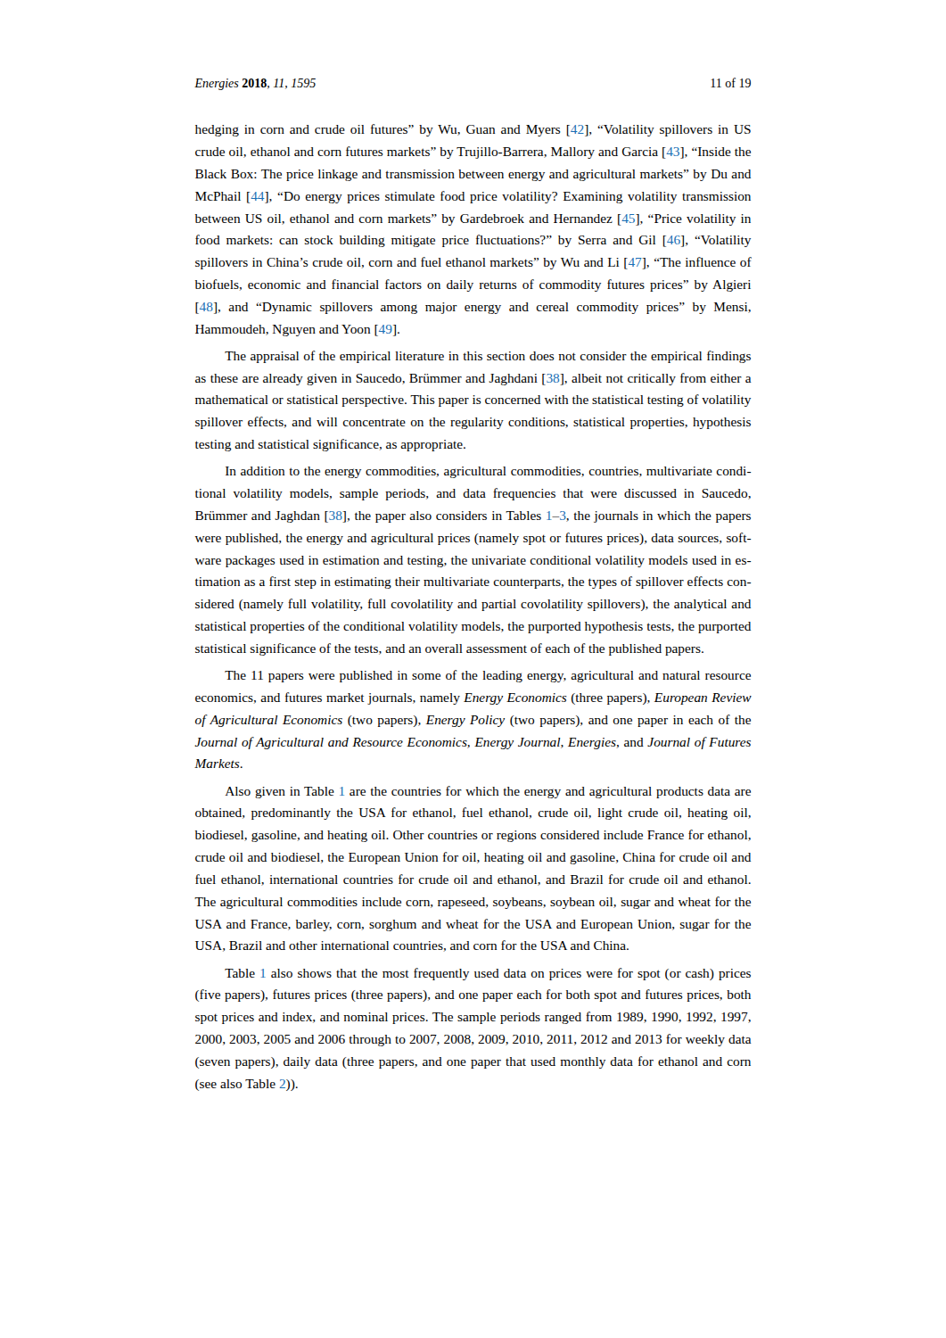Energies 2018, 11, 1595
11 of 19
hedging in corn and crude oil futures” by Wu, Guan and Myers [42], “Volatility spillovers in US crude oil, ethanol and corn futures markets” by Trujillo-Barrera, Mallory and Garcia [43], “Inside the Black Box: The price linkage and transmission between energy and agricultural markets” by Du and McPhail [44], “Do energy prices stimulate food price volatility? Examining volatility transmission between US oil, ethanol and corn markets” by Gardebroek and Hernandez [45], “Price volatility in food markets: can stock building mitigate price fluctuations?” by Serra and Gil [46], “Volatility spillovers in China’s crude oil, corn and fuel ethanol markets” by Wu and Li [47], “The influence of biofuels, economic and financial factors on daily returns of commodity futures prices” by Algieri [48], and “Dynamic spillovers among major energy and cereal commodity prices” by Mensi, Hammoudeh, Nguyen and Yoon [49].
The appraisal of the empirical literature in this section does not consider the empirical findings as these are already given in Saucedo, Brümmer and Jaghdani [38], albeit not critically from either a mathematical or statistical perspective. This paper is concerned with the statistical testing of volatility spillover effects, and will concentrate on the regularity conditions, statistical properties, hypothesis testing and statistical significance, as appropriate.
In addition to the energy commodities, agricultural commodities, countries, multivariate conditional volatility models, sample periods, and data frequencies that were discussed in Saucedo, Brümmer and Jaghdan [38], the paper also considers in Tables 1–3, the journals in which the papers were published, the energy and agricultural prices (namely spot or futures prices), data sources, software packages used in estimation and testing, the univariate conditional volatility models used in estimation as a first step in estimating their multivariate counterparts, the types of spillover effects considered (namely full volatility, full covolatility and partial covolatility spillovers), the analytical and statistical properties of the conditional volatility models, the purported hypothesis tests, the purported statistical significance of the tests, and an overall assessment of each of the published papers.
The 11 papers were published in some of the leading energy, agricultural and natural resource economics, and futures market journals, namely Energy Economics (three papers), European Review of Agricultural Economics (two papers), Energy Policy (two papers), and one paper in each of the Journal of Agricultural and Resource Economics, Energy Journal, Energies, and Journal of Futures Markets.
Also given in Table 1 are the countries for which the energy and agricultural products data are obtained, predominantly the USA for ethanol, fuel ethanol, crude oil, light crude oil, heating oil, biodiesel, gasoline, and heating oil. Other countries or regions considered include France for ethanol, crude oil and biodiesel, the European Union for oil, heating oil and gasoline, China for crude oil and fuel ethanol, international countries for crude oil and ethanol, and Brazil for crude oil and ethanol. The agricultural commodities include corn, rapeseed, soybeans, soybean oil, sugar and wheat for the USA and France, barley, corn, sorghum and wheat for the USA and European Union, sugar for the USA, Brazil and other international countries, and corn for the USA and China.
Table 1 also shows that the most frequently used data on prices were for spot (or cash) prices (five papers), futures prices (three papers), and one paper each for both spot and futures prices, both spot prices and index, and nominal prices. The sample periods ranged from 1989, 1990, 1992, 1997, 2000, 2003, 2005 and 2006 through to 2007, 2008, 2009, 2010, 2011, 2012 and 2013 for weekly data (seven papers), daily data (three papers, and one paper that used monthly data for ethanol and corn (see also Table 2)).